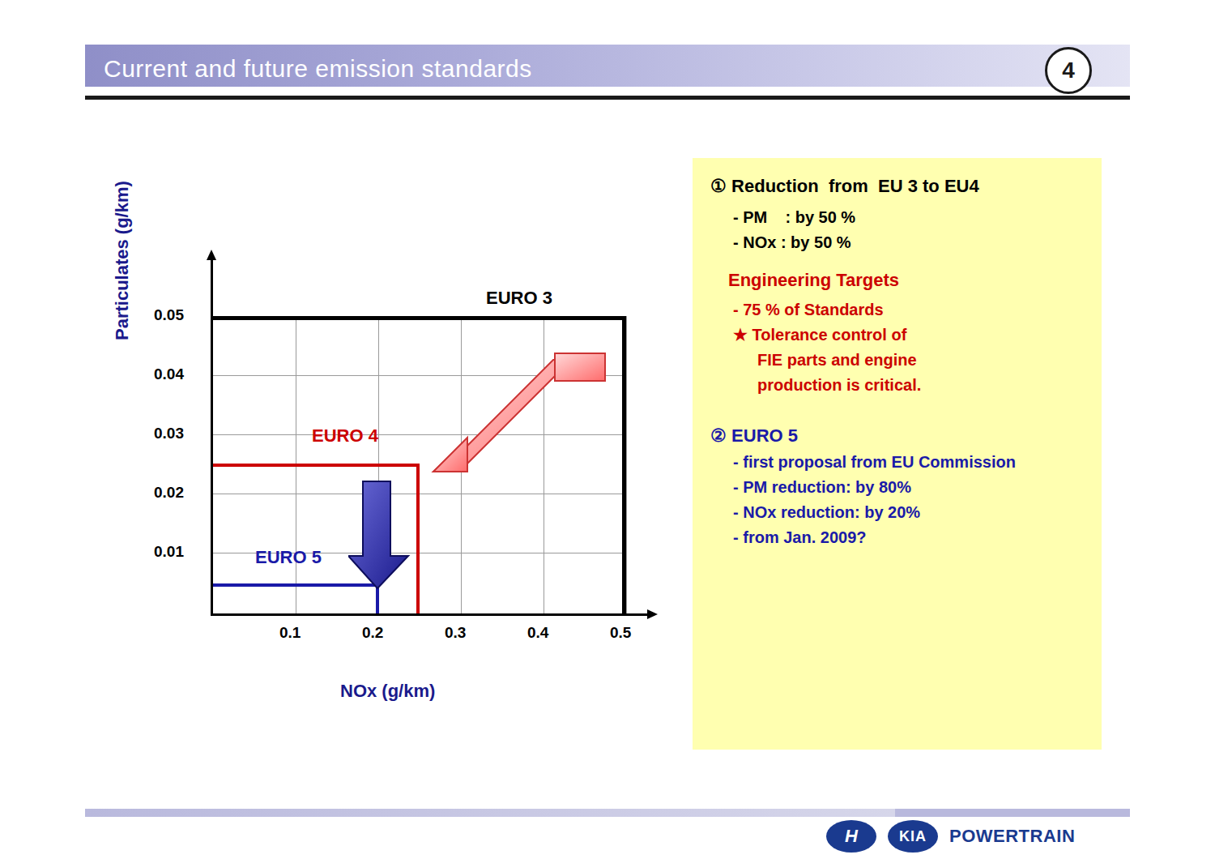Current and future emission standards
4
Particulates (g/km)
NOx (g/km)
0.05
0.04
0.03
0.02
0.01
0.1
0.2
0.3
0.4
0.5
EURO 3
EURO 4
EURO 5
① Reduction from EU 3 to EU4
- PM : by 50 %
- NOx : by 50 %
Engineering Targets
- 75 % of Standards
★ Tolerance control of
FIE parts and engine
production is critical.
② EURO 5
- first proposal from EU Commission
- PM reduction: by 80%
- NOx reduction: by 20%
- from Jan. 2009?
H
KIA
POWERTRAIN